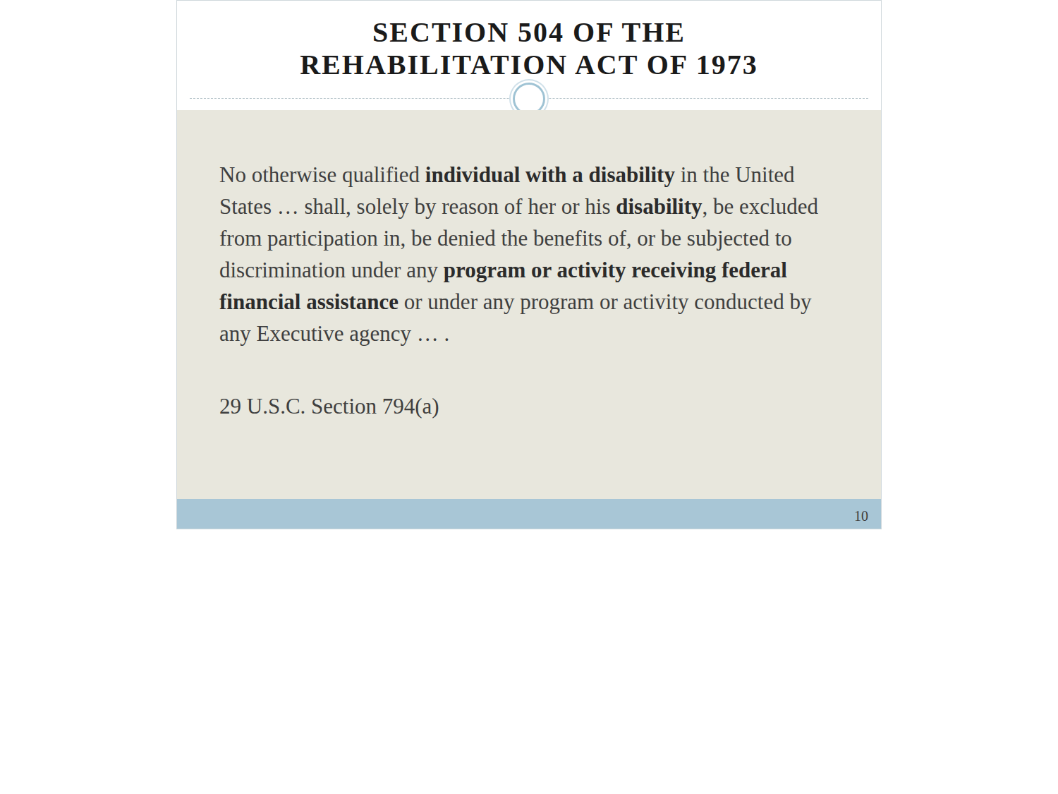Section 504 of the
Rehabilitation Act of 1973
No otherwise qualified individual with a disability in the United States … shall, solely by reason of her or his disability, be excluded from participation in, be denied the benefits of, or be subjected to discrimination under any program or activity receiving federal financial assistance or under any program or activity conducted by any Executive agency … .
29 U.S.C. Section 794(a)
10